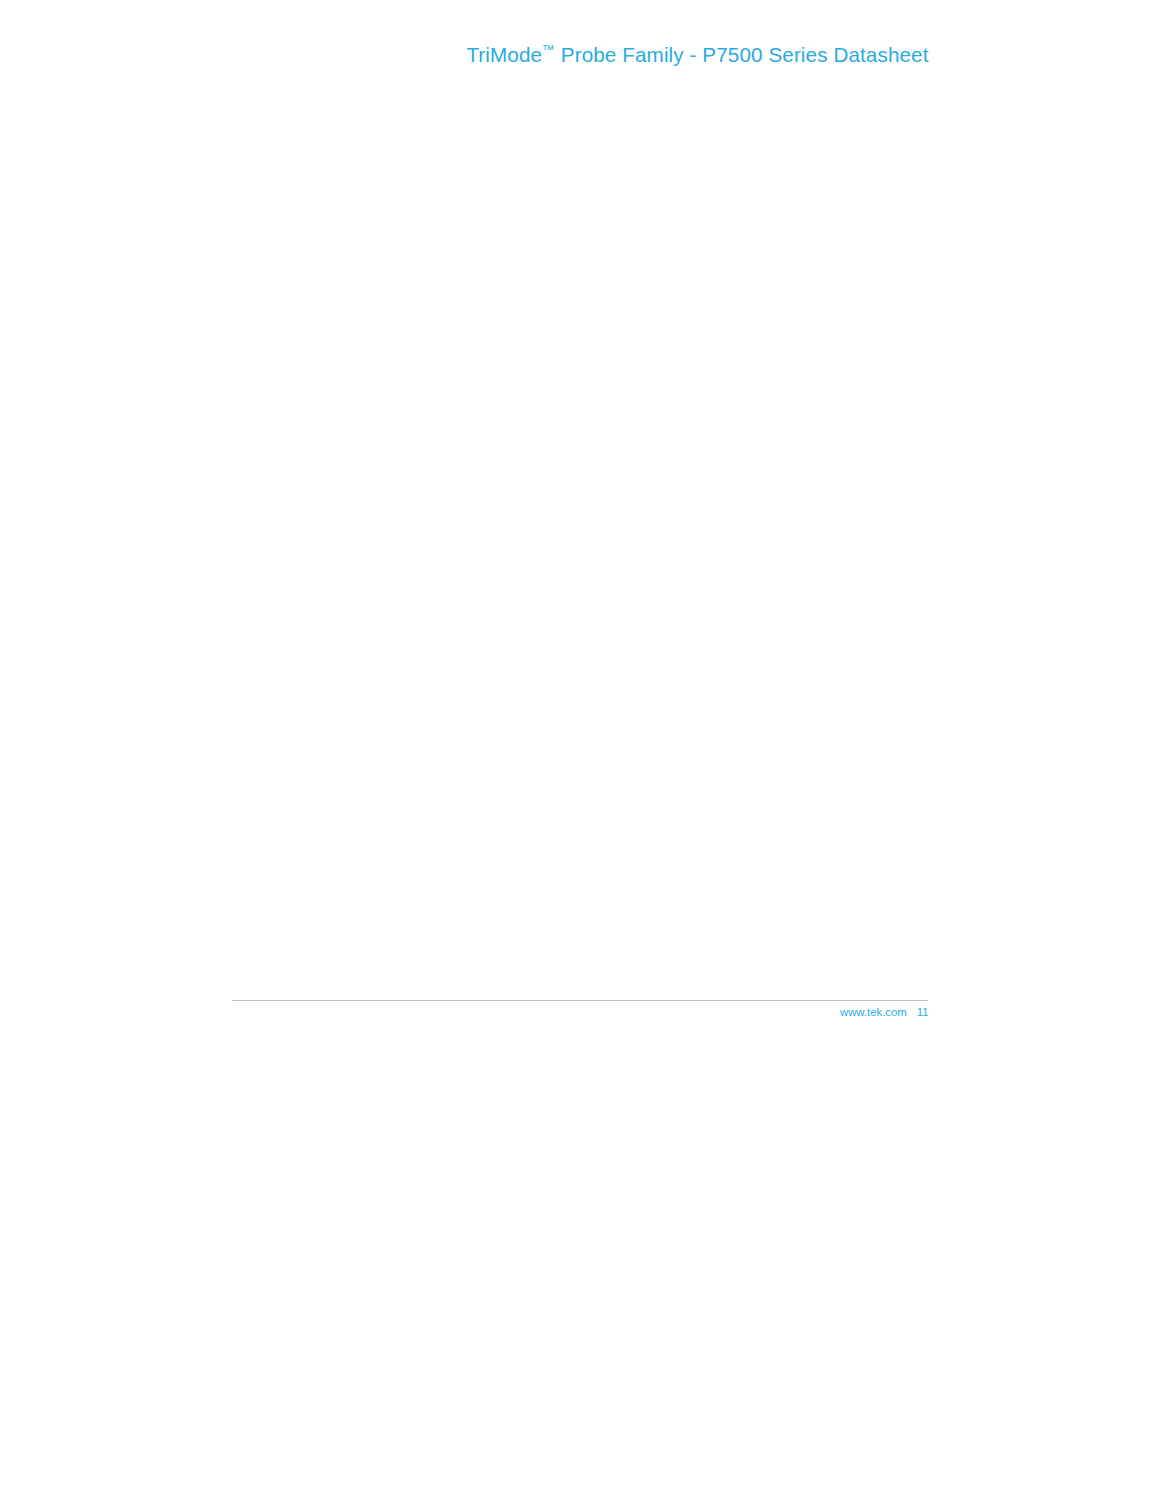TriMode™ Probe Family - P7500 Series Datasheet
www.tek.com 11